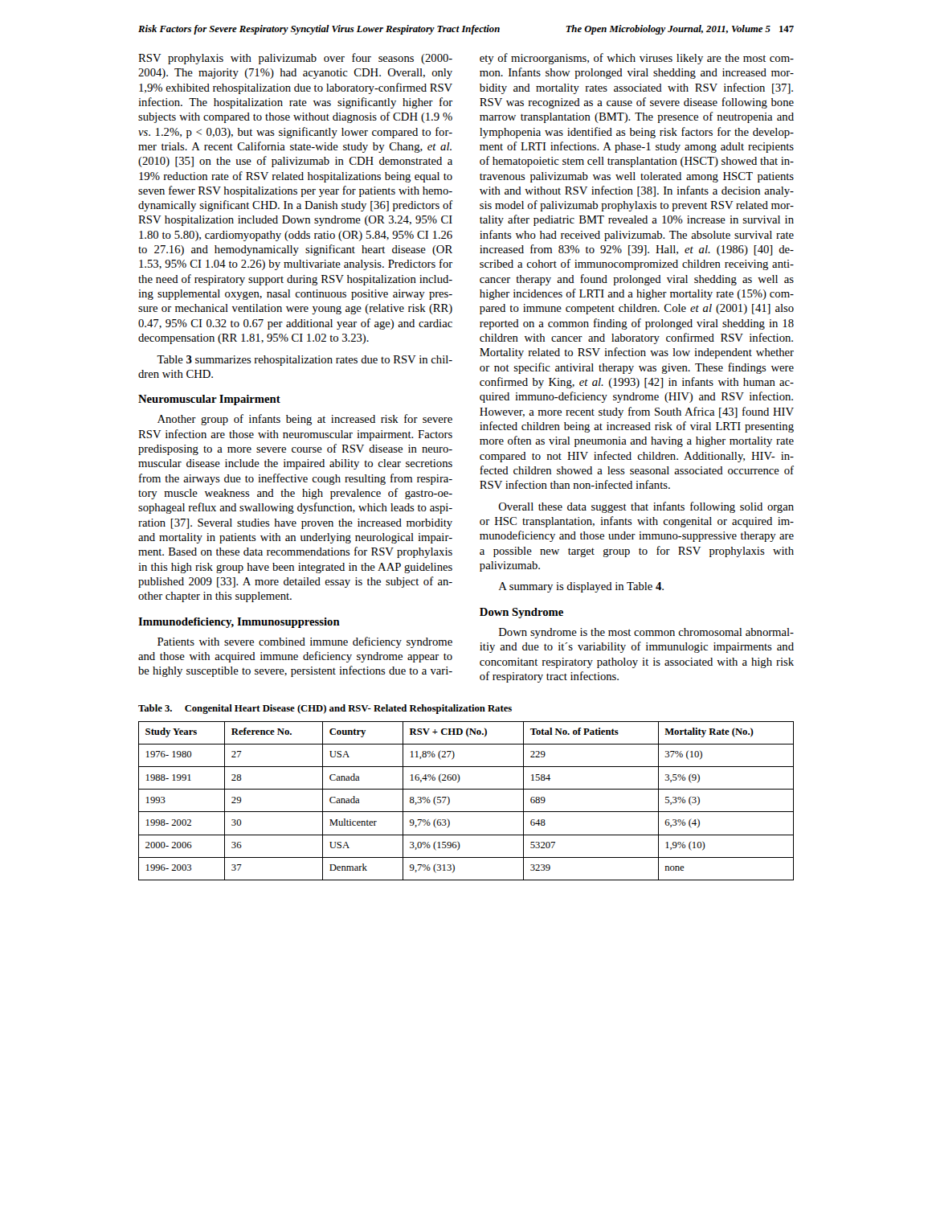Risk Factors for Severe Respiratory Syncytial Virus Lower Respiratory Tract Infection
The Open Microbiology Journal, 2011, Volume 5147
RSV prophylaxis with palivizumab over four seasons (2000-2004). The majority (71%) had acyanotic CDH. Overall, only 1,9% exhibited rehospitalization due to laboratory-confirmed RSV infection. The hospitalization rate was significantly higher for subjects with compared to those without diagnosis of CDH (1.9 % vs. 1.2%, p < 0,03), but was significantly lower compared to former trials. A recent California state-wide study by Chang, et al. (2010) [35] on the use of palivizumab in CDH demonstrated a 19% reduction rate of RSV related hospitalizations being equal to seven fewer RSV hospitalizations per year for patients with hemodynamically significant CHD. In a Danish study [36] predictors of RSV hospitalization included Down syndrome (OR 3.24, 95% CI 1.80 to 5.80), cardiomyopathy (odds ratio (OR) 5.84, 95% CI 1.26 to 27.16) and hemodynamically significant heart disease (OR 1.53, 95% CI 1.04 to 2.26) by multivariate analysis. Predictors for the need of respiratory support during RSV hospitalization including supplemental oxygen, nasal continuous positive airway pressure or mechanical ventilation were young age (relative risk (RR) 0.47, 95% CI 0.32 to 0.67 per additional year of age) and cardiac decompensation (RR 1.81, 95% CI 1.02 to 3.23).
Table 3 summarizes rehospitalization rates due to RSV in children with CHD.
Neuromuscular Impairment
Another group of infants being at increased risk for severe RSV infection are those with neuromuscular impairment. Factors predisposing to a more severe course of RSV disease in neuromuscular disease include the impaired ability to clear secretions from the airways due to ineffective cough resulting from respiratory muscle weakness and the high prevalence of gastro-oesophageal reflux and swallowing dysfunction, which leads to aspiration [37]. Several studies have proven the increased morbidity and mortality in patients with an underlying neurological impairment. Based on these data recommendations for RSV prophylaxis in this high risk group have been integrated in the AAP guidelines published 2009 [33]. A more detailed essay is the subject of another chapter in this supplement.
Immunodeficiency, Immunosuppression
Patients with severe combined immune deficiency syndrome and those with acquired immune deficiency syndrome appear to be highly susceptible to severe, persistent infections due to a variety of microorganisms, of which viruses likely are the most common. Infants show prolonged viral shedding and increased morbidity and mortality rates associated with RSV infection [37]. RSV was recognized as a cause of severe disease following bone marrow transplantation (BMT). The presence of neutropenia and lymphopenia was identified as being risk factors for the development of LRTI infections. A phase-1 study among adult recipients of hematopoietic stem cell transplantation (HSCT) showed that intravenous palivizumab was well tolerated among HSCT patients with and without RSV infection [38]. In infants a decision analysis model of palivizumab prophylaxis to prevent RSV related mortality after pediatric BMT revealed a 10% increase in survival in infants who had received palivizumab. The absolute survival rate increased from 83% to 92% [39]. Hall, et al. (1986) [40] described a cohort of immunocompromized children receiving anticancer therapy and found prolonged viral shedding as well as higher incidences of LRTI and a higher mortality rate (15%) compared to immune competent children. Cole et al (2001) [41] also reported on a common finding of prolonged viral shedding in 18 children with cancer and laboratory confirmed RSV infection. Mortality related to RSV infection was low independent whether or not specific antiviral therapy was given. These findings were confirmed by King, et al. (1993) [42] in infants with human acquired immuno-deficiency syndrome (HIV) and RSV infection. However, a more recent study from South Africa [43] found HIV infected children being at increased risk of viral LRTI presenting more often as viral pneumonia and having a higher mortality rate compared to not HIV infected children. Additionally, HIV- infected children showed a less seasonal associated occurrence of RSV infection than non-infected infants.
Overall these data suggest that infants following solid organ or HSC transplantation, infants with congenital or acquired immunodeficiency and those under immuno-suppressive therapy are a possible new target group to for RSV prophylaxis with palivizumab.
A summary is displayed in Table 4.
Down Syndrome
Down syndrome is the most common chromosomal abnormalitiy and due to it´s variability of immunulogic impairments and concomitant respiratory patholoy it is associated with a high risk of respiratory tract infections.
Table 3. Congenital Heart Disease (CHD) and RSV- Related Rehospitalization Rates
| Study Years | Reference No. | Country | RSV + CHD (No.) | Total No. of Patients | Mortality Rate (No.) |
| --- | --- | --- | --- | --- | --- |
| 1976- 1980 | 27 | USA | 11,8% (27) | 229 | 37% (10) |
| 1988- 1991 | 28 | Canada | 16,4% (260) | 1584 | 3,5% (9) |
| 1993 | 29 | Canada | 8,3% (57) | 689 | 5,3% (3) |
| 1998- 2002 | 30 | Multicenter | 9,7% (63) | 648 | 6,3% (4) |
| 2000- 2006 | 36 | USA | 3,0% (1596) | 53207 | 1,9% (10) |
| 1996- 2003 | 37 | Denmark | 9,7% (313) | 3239 | none |